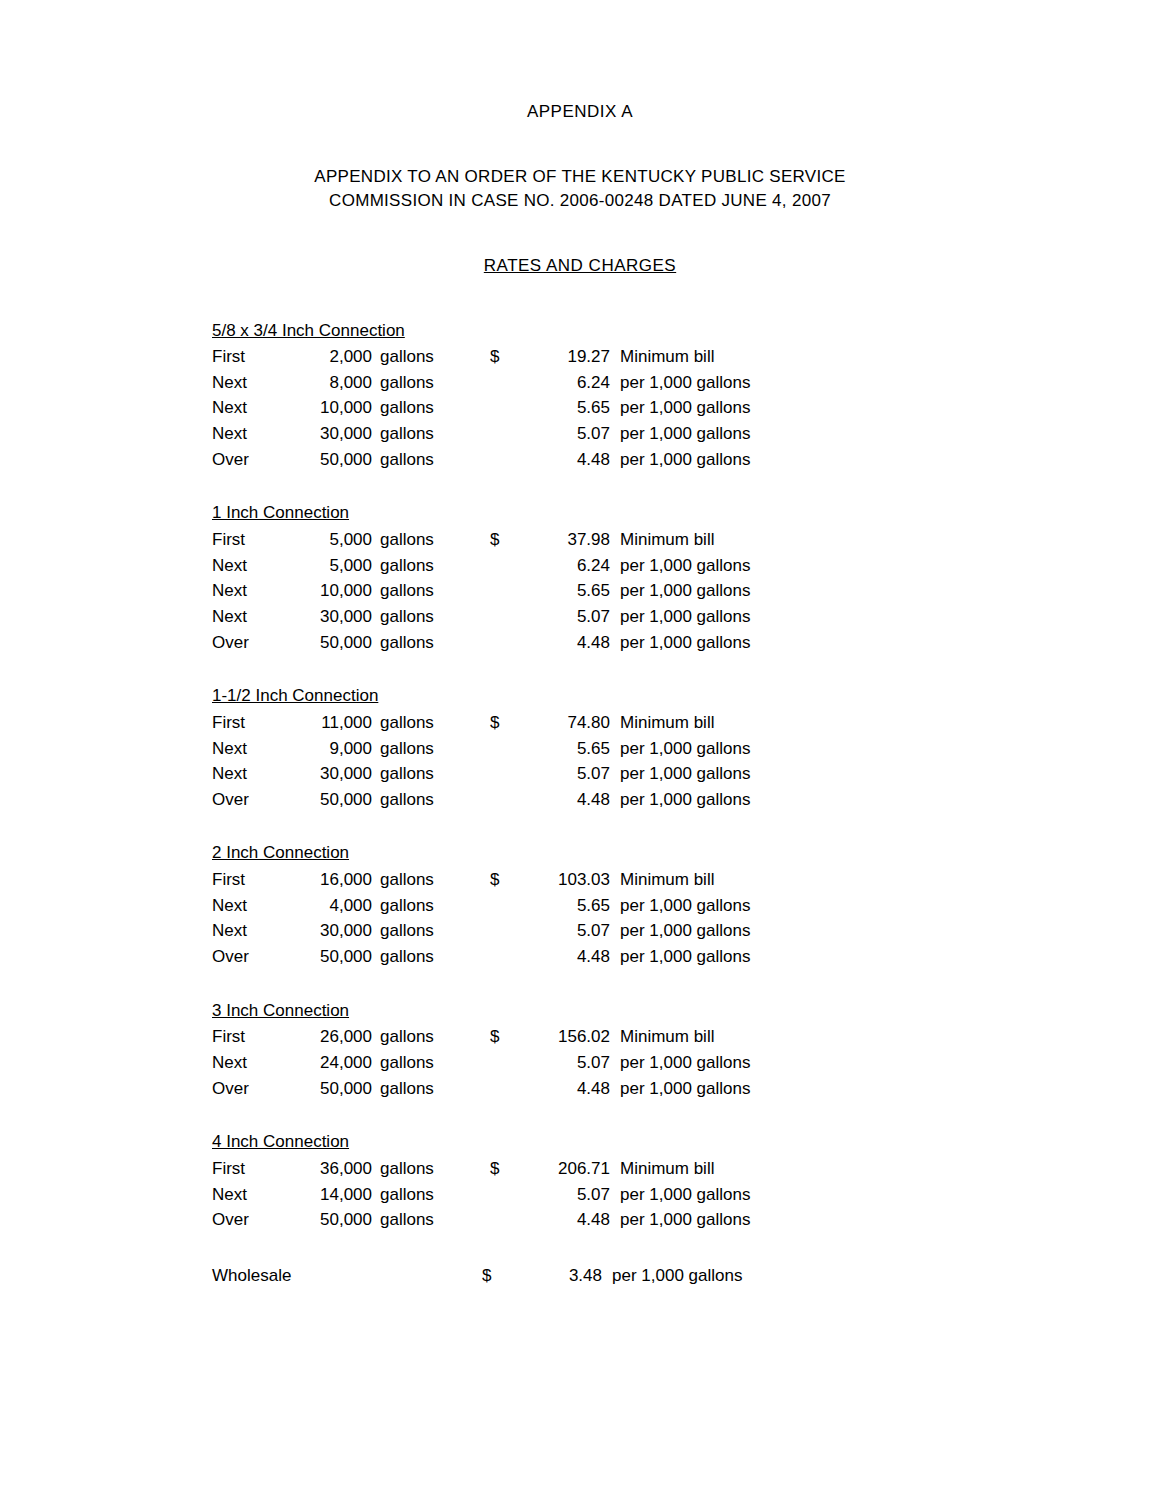APPENDIX A
APPENDIX TO AN ORDER OF THE KENTUCKY PUBLIC SERVICE
COMMISSION IN CASE NO. 2006-00248 DATED JUNE 4, 2007
RATES AND CHARGES
5/8 x 3/4 Inch Connection
| First | 2,000 | gallons | $ | 19.27 | Minimum bill |
| Next | 8,000 | gallons | | 6.24 | per 1,000 gallons |
| Next | 10,000 | gallons | | 5.65 | per 1,000 gallons |
| Next | 30,000 | gallons | | 5.07 | per 1,000 gallons |
| Over | 50,000 | gallons | | 4.48 | per 1,000 gallons |
1 Inch Connection
| First | 5,000 | gallons | $ | 37.98 | Minimum bill |
| Next | 5,000 | gallons | | 6.24 | per 1,000 gallons |
| Next | 10,000 | gallons | | 5.65 | per 1,000 gallons |
| Next | 30,000 | gallons | | 5.07 | per 1,000 gallons |
| Over | 50,000 | gallons | | 4.48 | per 1,000 gallons |
1-1/2 Inch Connection
| First | 11,000 | gallons | $ | 74.80 | Minimum bill |
| Next | 9,000 | gallons | | 5.65 | per 1,000 gallons |
| Next | 30,000 | gallons | | 5.07 | per 1,000 gallons |
| Over | 50,000 | gallons | | 4.48 | per 1,000 gallons |
2 Inch Connection
| First | 16,000 | gallons | $ | 103.03 | Minimum bill |
| Next | 4,000 | gallons | | 5.65 | per 1,000 gallons |
| Next | 30,000 | gallons | | 5.07 | per 1,000 gallons |
| Over | 50,000 | gallons | | 4.48 | per 1,000 gallons |
3 Inch Connection
| First | 26,000 | gallons | $ | 156.02 | Minimum bill |
| Next | 24,000 | gallons | | 5.07 | per 1,000 gallons |
| Over | 50,000 | gallons | | 4.48 | per 1,000 gallons |
4 Inch Connection
| First | 36,000 | gallons | $ | 206.71 | Minimum bill |
| Next | 14,000 | gallons | | 5.07 | per 1,000 gallons |
| Over | 50,000 | gallons | | 4.48 | per 1,000 gallons |
| Wholesale | $ | 3.48 | per 1,000 gallons |